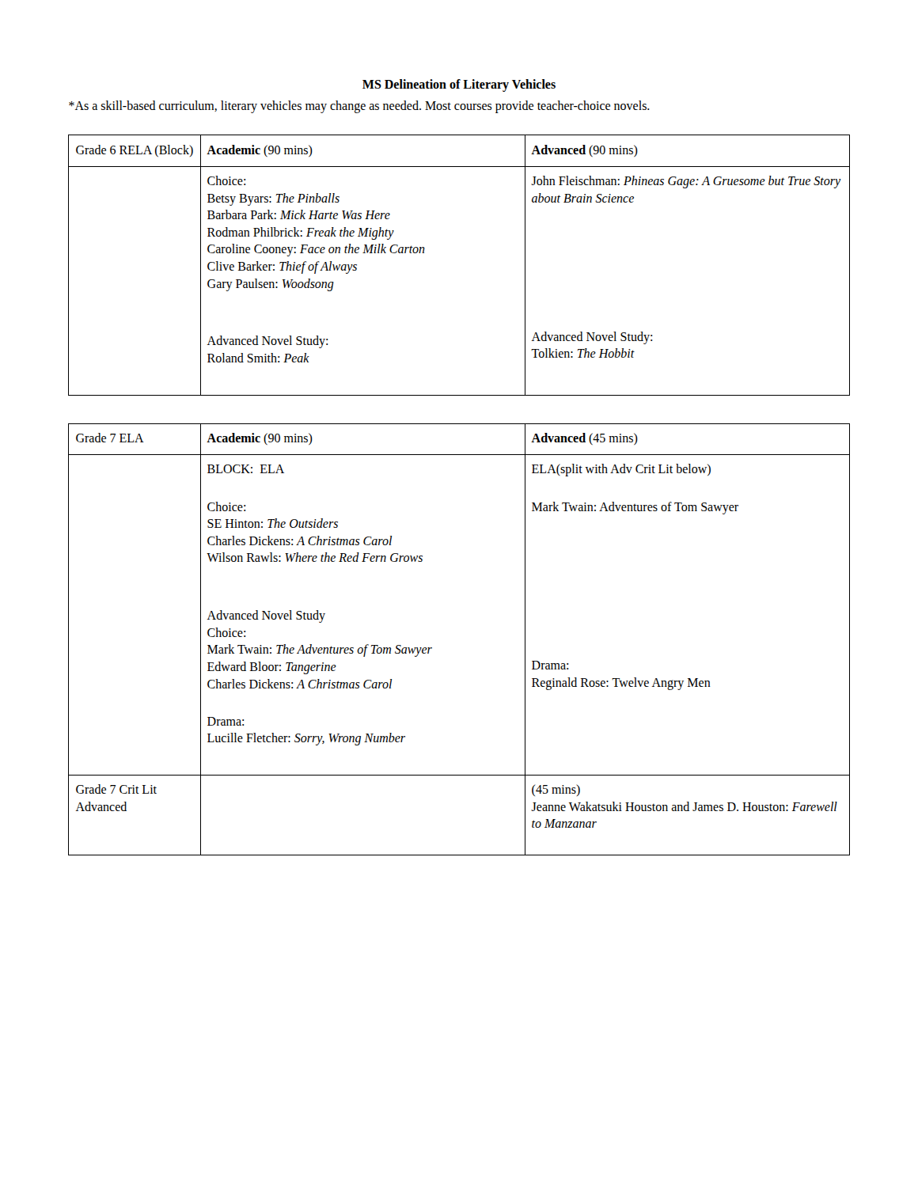MS Delineation of Literary Vehicles
*As a skill-based curriculum, literary vehicles may change as needed. Most courses provide teacher-choice novels.
| Grade 6 RELA (Block) | Academic (90 mins) | Advanced (90 mins) |
| | Choice: Betsy Byars: The Pinballs Barbara Park: Mick Harte Was Here Rodman Philbrick: Freak the Mighty Caroline Cooney: Face on the Milk Carton Clive Barker: Thief of Always Gary Paulsen: Woodsong Advanced Novel Study: Roland Smith: Peak | John Fleischman: Phineas Gage: A Gruesome but True Story about Brain Science Advanced Novel Study: Tolkien: The Hobbit |
| Grade 7 ELA | Academic (90 mins) | Advanced (45 mins) |
| | BLOCK: ELA Choice: SE Hinton: The Outsiders Charles Dickens: A Christmas Carol Wilson Rawls: Where the Red Fern Grows Advanced Novel Study Choice: Mark Twain: The Adventures of Tom Sawyer Edward Bloor: Tangerine Charles Dickens: A Christmas Carol Drama: Lucille Fletcher: Sorry, Wrong Number | ELA(split with Adv Crit Lit below) Mark Twain: Adventures of Tom Sawyer Drama: Reginald Rose: Twelve Angry Men |
| Grade 7 Crit Lit Advanced | | (45 mins) Jeanne Wakatsuki Houston and James D. Houston: Farewell to Manzanar |